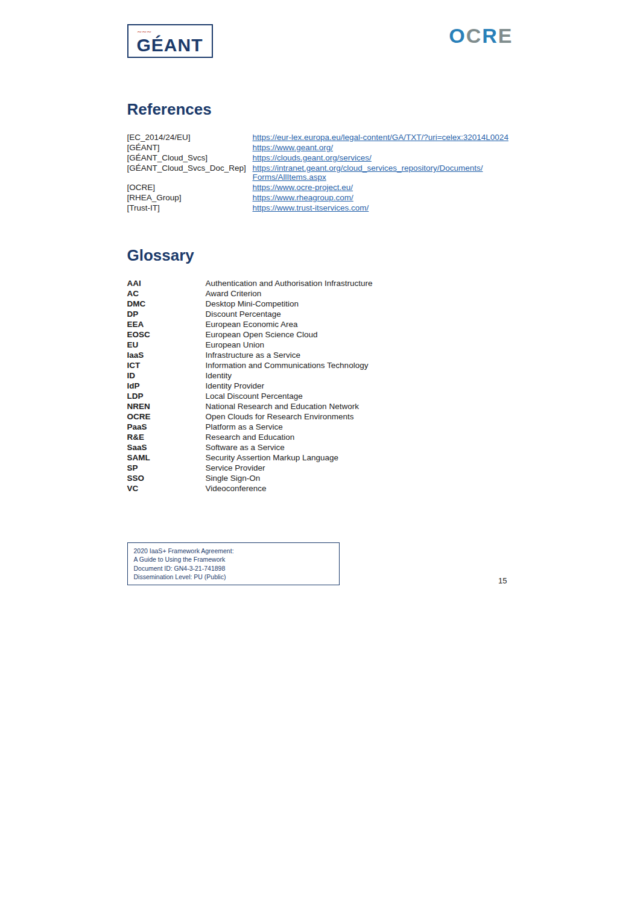∼∼∼GÉANT
OCRE
References
| [EC_2014/24/EU] | https://eur-lex.europa.eu/legal-content/GA/TXT/?uri=celex:32014L0024 |
| [GÉANT] | https://www.geant.org/ |
| [GÉANT_Cloud_Svcs] | https://clouds.geant.org/services/ |
| [GÉANT_Cloud_Svcs_Doc_Rep] | https://intranet.geant.org/cloud_services_repository/Documents/ Forms/AllItems.aspx |
| [OCRE] | https://www.ocre-project.eu/ |
| [RHEA_Group] | https://www.rheagroup.com/ |
| [Trust-IT] | https://www.trust-itservices.com/ |
Glossary
| AAI | Authentication and Authorisation Infrastructure |
| AC | Award Criterion |
| DMC | Desktop Mini-Competition |
| DP | Discount Percentage |
| EEA | European Economic Area |
| EOSC | European Open Science Cloud |
| EU | European Union |
| IaaS | Infrastructure as a Service |
| ICT | Information and Communications Technology |
| ID | Identity |
| IdP | Identity Provider |
| LDP | Local Discount Percentage |
| NREN | National Research and Education Network |
| OCRE | Open Clouds for Research Environments |
| PaaS | Platform as a Service |
| R&E | Research and Education |
| SaaS | Software as a Service |
| SAML | Security Assertion Markup Language |
| SP | Service Provider |
| SSO | Single Sign-On |
| VC | Videoconference |
2020 IaaS+ Framework Agreement:
A Guide to Using the Framework
Document ID: GN4-3-21-741898
Dissemination Level: PU (Public)
15